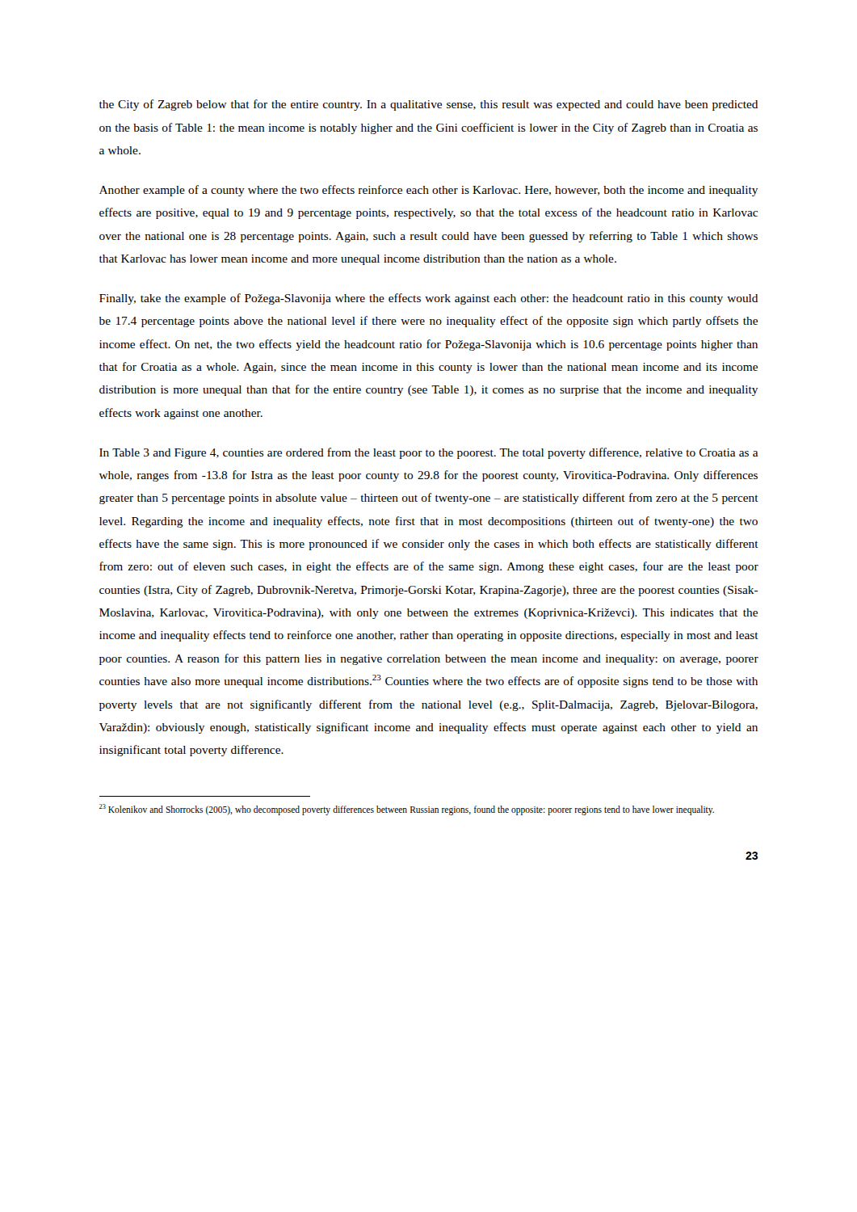the City of Zagreb below that for the entire country. In a qualitative sense, this result was expected and could have been predicted on the basis of Table 1: the mean income is notably higher and the Gini coefficient is lower in the City of Zagreb than in Croatia as a whole.
Another example of a county where the two effects reinforce each other is Karlovac. Here, however, both the income and inequality effects are positive, equal to 19 and 9 percentage points, respectively, so that the total excess of the headcount ratio in Karlovac over the national one is 28 percentage points. Again, such a result could have been guessed by referring to Table 1 which shows that Karlovac has lower mean income and more unequal income distribution than the nation as a whole.
Finally, take the example of Požega-Slavonija where the effects work against each other: the headcount ratio in this county would be 17.4 percentage points above the national level if there were no inequality effect of the opposite sign which partly offsets the income effect. On net, the two effects yield the headcount ratio for Požega-Slavonija which is 10.6 percentage points higher than that for Croatia as a whole. Again, since the mean income in this county is lower than the national mean income and its income distribution is more unequal than that for the entire country (see Table 1), it comes as no surprise that the income and inequality effects work against one another.
In Table 3 and Figure 4, counties are ordered from the least poor to the poorest. The total poverty difference, relative to Croatia as a whole, ranges from -13.8 for Istra as the least poor county to 29.8 for the poorest county, Virovitica-Podravina. Only differences greater than 5 percentage points in absolute value – thirteen out of twenty-one – are statistically different from zero at the 5 percent level. Regarding the income and inequality effects, note first that in most decompositions (thirteen out of twenty-one) the two effects have the same sign. This is more pronounced if we consider only the cases in which both effects are statistically different from zero: out of eleven such cases, in eight the effects are of the same sign. Among these eight cases, four are the least poor counties (Istra, City of Zagreb, Dubrovnik-Neretva, Primorje-Gorski Kotar, Krapina-Zagorje), three are the poorest counties (Sisak-Moslavina, Karlovac, Virovitica-Podravina), with only one between the extremes (Koprivnica-Križevci). This indicates that the income and inequality effects tend to reinforce one another, rather than operating in opposite directions, especially in most and least poor counties. A reason for this pattern lies in negative correlation between the mean income and inequality: on average, poorer counties have also more unequal income distributions.23 Counties where the two effects are of opposite signs tend to be those with poverty levels that are not significantly different from the national level (e.g., Split-Dalmacija, Zagreb, Bjelovar-Bilogora, Varaždin): obviously enough, statistically significant income and inequality effects must operate against each other to yield an insignificant total poverty difference.
23 Kolenikov and Shorrocks (2005), who decomposed poverty differences between Russian regions, found the opposite: poorer regions tend to have lower inequality.
23